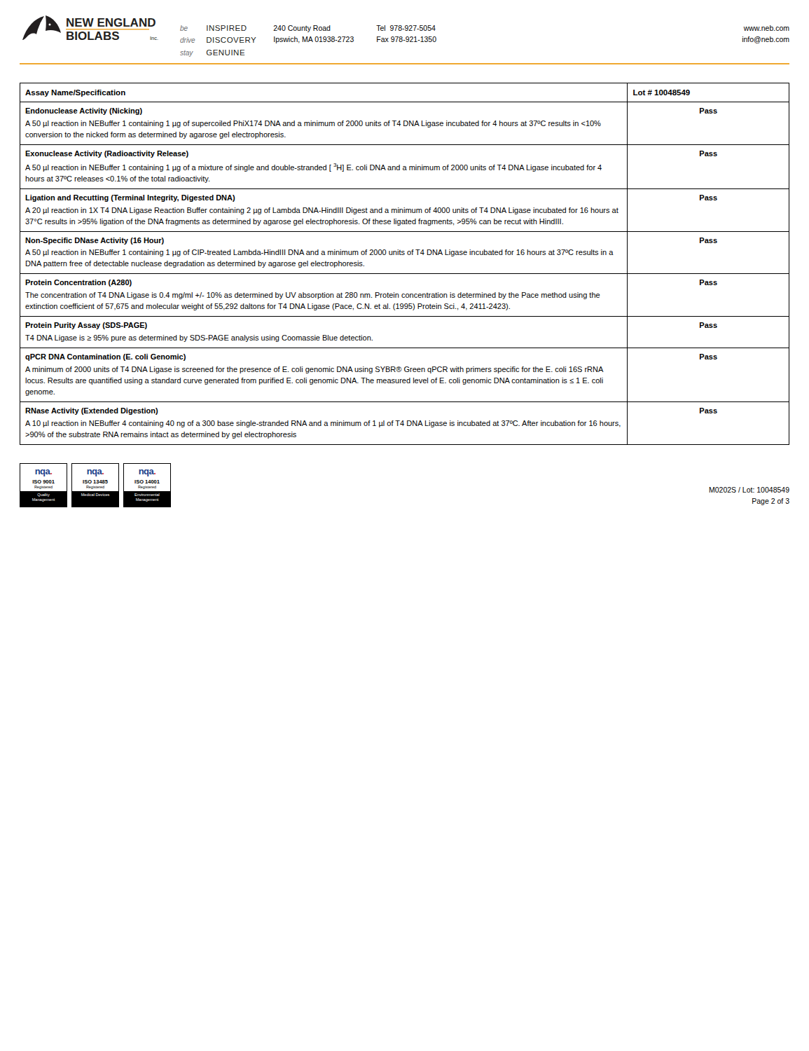be INSPIRED
drive DISCOVERY
stay GENUINE
240 County Road
Ipswich, MA 01938-2723
Tel 978-927-5054
Fax 978-921-1350
www.neb.com
info@neb.com
| Assay Name/Specification | Lot # 10048549 |
| --- | --- |
| Endonuclease Activity (Nicking) A 50 µl reaction in NEBuffer 1 containing 1 µg of supercoiled PhiX174 DNA and a minimum of 2000 units of T4 DNA Ligase incubated for 4 hours at 37ºC results in <10% conversion to the nicked form as determined by agarose gel electrophoresis. | Pass |
| Exonuclease Activity (Radioactivity Release) A 50 µl reaction in NEBuffer 1 containing 1 µg of a mixture of single and double-stranded [ 3 H] E. coli DNA and a minimum of 2000 units of T4 DNA Ligase incubated for 4 hours at 37ºC releases <0.1% of the total radioactivity. | Pass |
| Ligation and Recutting (Terminal Integrity, Digested DNA) A 20 µl reaction in 1X T4 DNA Ligase Reaction Buffer containing 2 µg of Lambda DNA-HindIII Digest and a minimum of 4000 units of T4 DNA Ligase incubated for 16 hours at 37°C results in >95% ligation of the DNA fragments as determined by agarose gel electrophoresis. Of these ligated fragments, >95% can be recut with HindIII. | Pass |
| Non-Specific DNase Activity (16 Hour) A 50 µl reaction in NEBuffer 1 containing 1 µg of CIP-treated Lambda-HindIII DNA and a minimum of 2000 units of T4 DNA Ligase incubated for 16 hours at 37ºC results in a DNA pattern free of detectable nuclease degradation as determined by agarose gel electrophoresis. | Pass |
| Protein Concentration (A280) The concentration of T4 DNA Ligase is 0.4 mg/ml +/- 10% as determined by UV absorption at 280 nm. Protein concentration is determined by the Pace method using the extinction coefficient of 57,675 and molecular weight of 55,292 daltons for T4 DNA Ligase (Pace, C.N. et al. (1995) Protein Sci., 4, 2411-2423). | Pass |
| Protein Purity Assay (SDS-PAGE) T4 DNA Ligase is ≥ 95% pure as determined by SDS-PAGE analysis using Coomassie Blue detection. | Pass |
| qPCR DNA Contamination (E. coli Genomic) A minimum of 2000 units of T4 DNA Ligase is screened for the presence of E. coli genomic DNA using SYBR® Green qPCR with primers specific for the E. coli 16S rRNA locus. Results are quantified using a standard curve generated from purified E. coli genomic DNA. The measured level of E. coli genomic DNA contamination is ≤ 1 E. coli genome. | Pass |
| RNase Activity (Extended Digestion) A 10 µl reaction in NEBuffer 4 containing 40 ng of a 300 base single-stranded RNA and a minimum of 1 µl of T4 DNA Ligase is incubated at 37ºC. After incubation for 16 hours, >90% of the substrate RNA remains intact as determined by gel electrophoresis | Pass |
nqa.
ISO 9001
Registered
Quality
Management
nqa.
ISO 13485
Registered
Medical Devices
nqa.
ISO 14001
Registered
Environmental
Management
M0202S / Lot: 10048549
Page 2 of 3